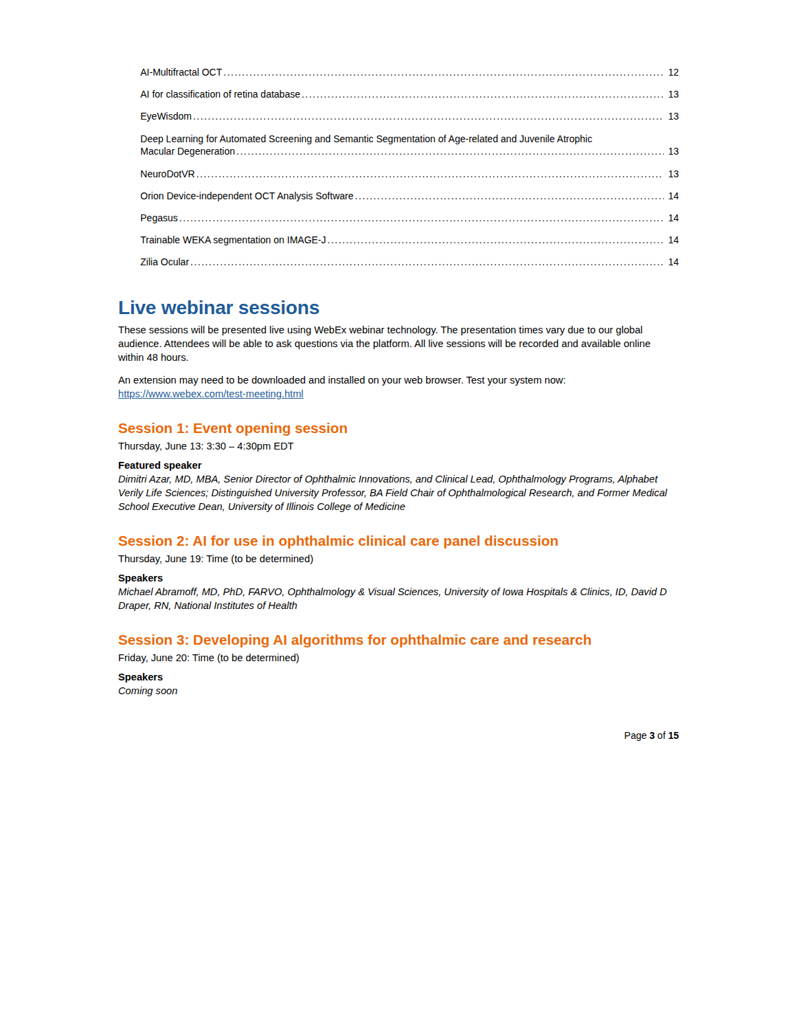AI-Multifractal OCT ........................................................................................................................................... 12
AI for classification of retina database ..................................................................................................... 13
EyeWisdom ................................................................................................................................................. 13
Deep Learning for Automated Screening and Semantic Segmentation of Age-related and Juvenile Atrophic Macular Degeneration ............................................................................................................................. 13
NeuroDotVR ............................................................................................................................................... 13
Orion Device-independent OCT Analysis Software ....................................................................................... 14
Pegasus ....................................................................................................................................................... 14
Trainable WEKA segmentation on IMAGE-J ................................................................................................ 14
Zilia Ocular ................................................................................................................................................ 14
Live webinar sessions
These sessions will be presented live using WebEx webinar technology. The presentation times vary due to our global audience. Attendees will be able to ask questions via the platform. All live sessions will be recorded and available online within 48 hours.
An extension may need to be downloaded and installed on your web browser. Test your system now:
https://www.webex.com/test-meeting.html
Session 1: Event opening session
Thursday, June 13: 3:30 – 4:30pm EDT
Featured speaker
Dimitri Azar, MD, MBA, Senior Director of Ophthalmic Innovations, and Clinical Lead, Ophthalmology Programs, Alphabet Verily Life Sciences; Distinguished University Professor, BA Field Chair of Ophthalmological Research, and Former Medical School Executive Dean, University of Illinois College of Medicine
Session 2: AI for use in ophthalmic clinical care panel discussion
Thursday, June 19: Time (to be determined)
Speakers
Michael Abramoff, MD, PhD, FARVO, Ophthalmology & Visual Sciences, University of Iowa Hospitals & Clinics, ID, David D Draper, RN, National Institutes of Health
Session 3: Developing AI algorithms for ophthalmic care and research
Friday, June 20: Time (to be determined)
Speakers
Coming soon
Page 3 of 15